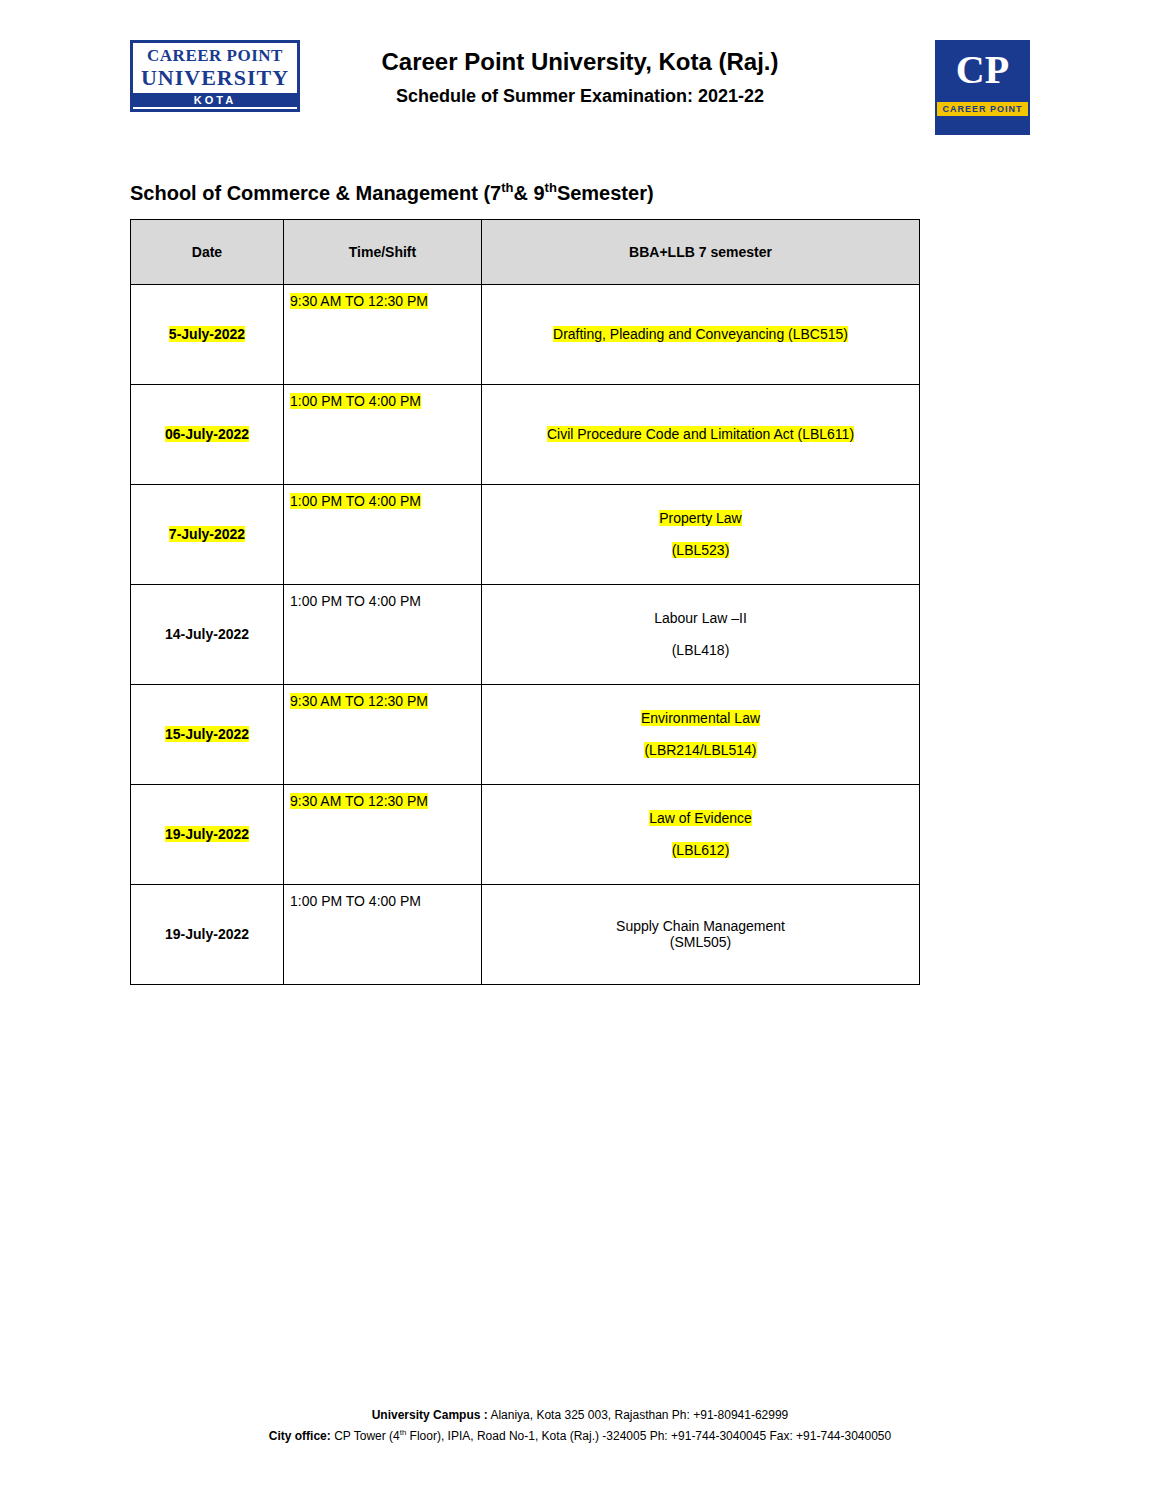CAREER POINT
UNIVERSITY
KOTA
CP
CAREER POINT
Career Point University, Kota (Raj.)
Schedule of Summer Examination: 2021-22
School of Commerce & Management (7th& 9thSemester)
| Date | Time/Shift | BBA+LLB 7 semester |
| --- | --- | --- |
| 5-July-2022 | 9:30 AM TO 12:30 PM | Drafting, Pleading and Conveyancing (LBC515) |
| 06-July-2022 | 1:00 PM TO 4:00 PM | Civil Procedure Code and Limitation Act (LBL611) |
| 7-July-2022 | 1:00 PM TO 4:00 PM | Property Law (LBL523) |
| 14-July-2022 | 1:00 PM TO 4:00 PM | Labour Law –II (LBL418) |
| 15-July-2022 | 9:30 AM TO 12:30 PM | Environmental Law (LBR214/LBL514) |
| 19-July-2022 | 9:30 AM TO 12:30 PM | Law of Evidence (LBL612) |
| 19-July-2022 | 1:00 PM TO 4:00 PM | Supply Chain Management (SML505) |
University Campus : Alaniya, Kota 325 003, Rajasthan Ph: +91-80941-62999
City office: CP Tower (4th Floor), IPIA, Road No-1, Kota (Raj.) -324005 Ph: +91-744-3040045 Fax: +91-744-3040050